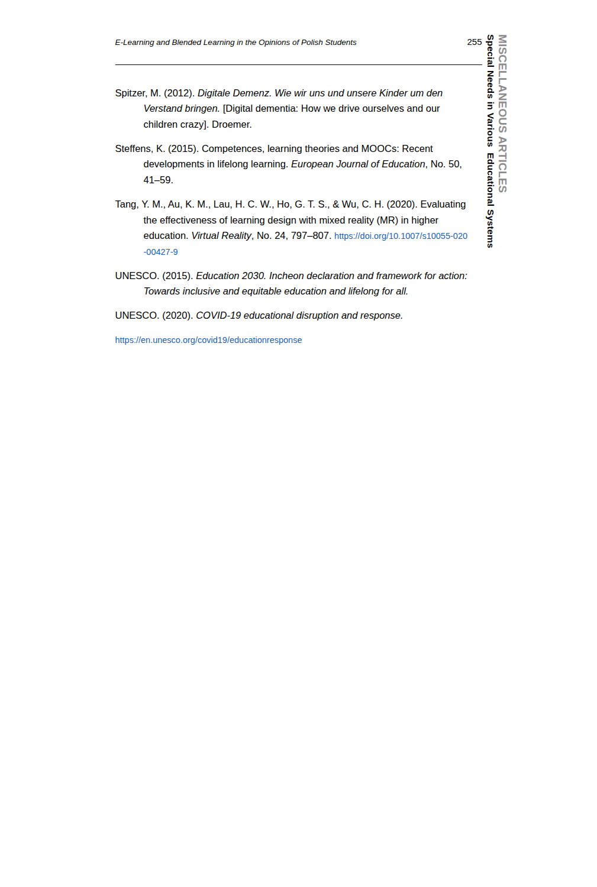Special Needs in Various Educational Systems
MISCELLANEOUS ARTICLES
E-Learning and Blended Learning in the Opinions of Polish Students 255
Spitzer, M. (2012). Digitale Demenz. Wie wir uns und unsere Kinder um den Verstand bringen. [Digital dementia: How we drive ourselves and our children crazy]. Droemer.
Steffens, K. (2015). Competences, learning theories and MOOCs: Recent developments in lifelong learning. European Journal of Education, No. 50, 41–59.
Tang, Y. M., Au, K. M., Lau, H. C. W., Ho, G. T. S., & Wu, C. H. (2020). Evaluating the effectiveness of learning design with mixed reality (MR) in higher education. Virtual Reality, No. 24, 797–807. https://doi.org/10.1007/s10055-020-00427-9
UNESCO. (2015). Education 2030. Incheon declaration and framework for action: Towards inclusive and equitable education and lifelong for all.
UNESCO. (2020). COVID-19 educational disruption and response.
https://en.unesco.org/covid19/educationresponse